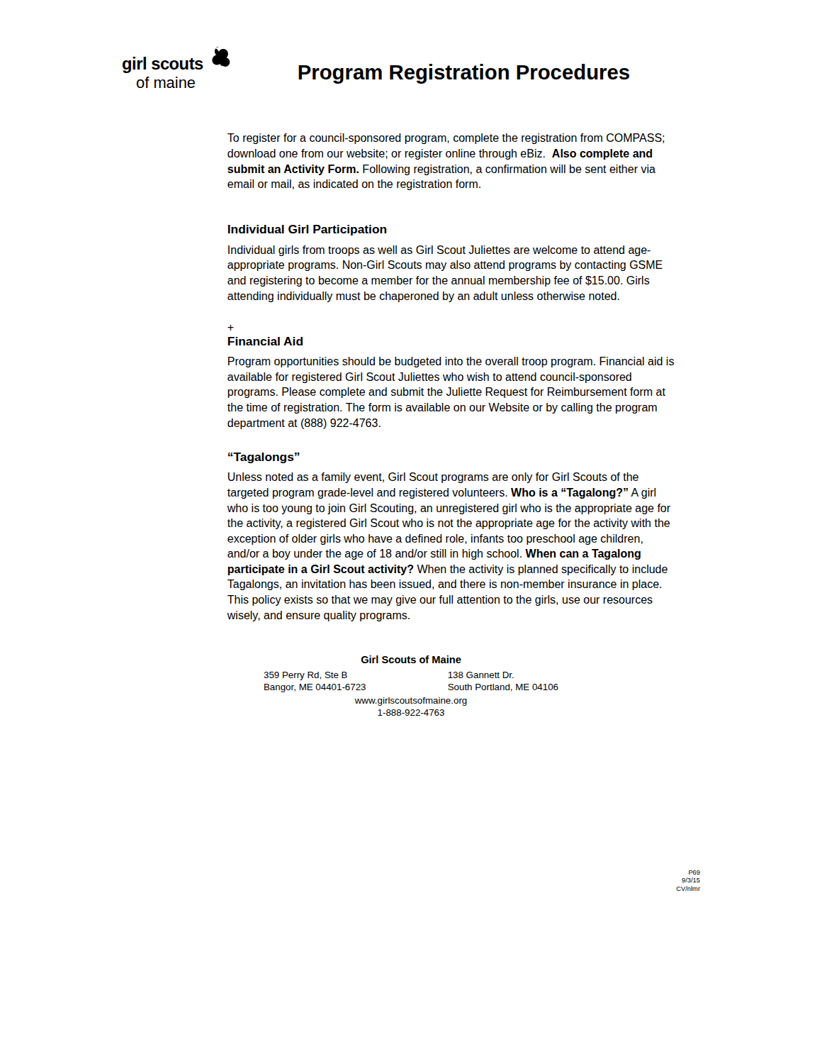girl scouts of maine
Program Registration Procedures
To register for a council-sponsored program, complete the registration from COMPASS; download one from our website; or register online through eBiz. Also complete and submit an Activity Form. Following registration, a confirmation will be sent either via email or mail, as indicated on the registration form.
Individual Girl Participation
Individual girls from troops as well as Girl Scout Juliettes are welcome to attend age-appropriate programs. Non-Girl Scouts may also attend programs by contacting GSME and registering to become a member for the annual membership fee of $15.00. Girls attending individually must be chaperoned by an adult unless otherwise noted.
+
Financial Aid
Program opportunities should be budgeted into the overall troop program. Financial aid is available for registered Girl Scout Juliettes who wish to attend council-sponsored programs. Please complete and submit the Juliette Request for Reimbursement form at the time of registration. The form is available on our Website or by calling the program department at (888) 922-4763.
“Tagalongs”
Unless noted as a family event, Girl Scout programs are only for Girl Scouts of the targeted program grade-level and registered volunteers. Who is a “Tagalong?” A girl who is too young to join Girl Scouting, an unregistered girl who is the appropriate age for the activity, a registered Girl Scout who is not the appropriate age for the activity with the exception of older girls who have a defined role, infants too preschool age children, and/or a boy under the age of 18 and/or still in high school. When can a Tagalong participate in a Girl Scout activity? When the activity is planned specifically to include Tagalongs, an invitation has been issued, and there is non-member insurance in place. This policy exists so that we may give our full attention to the girls, use our resources wisely, and ensure quality programs.
Girl Scouts of Maine
359 Perry Rd, Ste B
Bangor, ME 04401-6723
138 Gannett Dr.
South Portland, ME 04106
www.girlscoutsofmaine.org
1-888-922-4763
P69
9/3/15
CV/nlmr